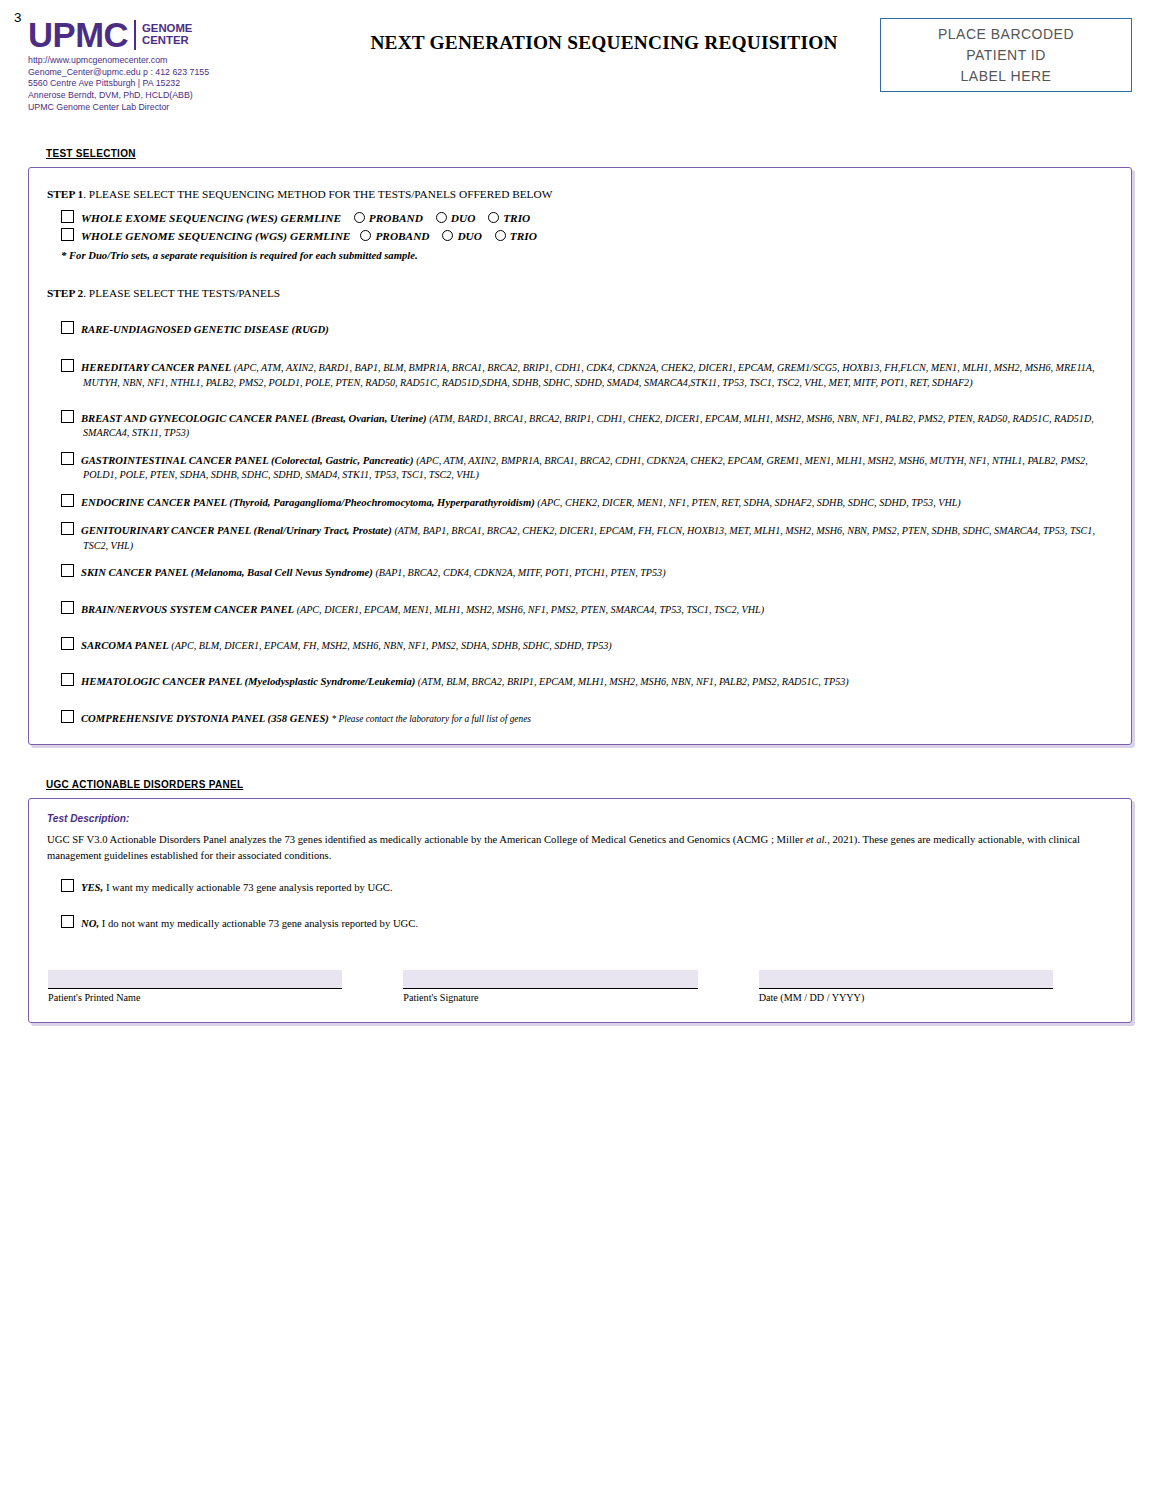3
UPMC GENOME
CENTER
http://www.upmcgenomecenter.com
Genome_Center@upmc.edu p : 412 623 7155
5560 Centre Ave Pittsburgh | PA 15232
Annerose Berndt, DVM, PhD, HCLD(ABB)
UPMC Genome Center Lab Director
NEXT GENERATION SEQUENCING REQUISITION
PLACE BARCODED
PATIENT ID
LABEL HERE
TEST SELECTION
STEP 1. PLEASE SELECT THE SEQUENCING METHOD FOR THE TESTS/PANELS OFFERED BELOW
WHOLE EXOME SEQUENCING (WES) GERMLINE PROBAND DUO TRIO
WHOLE GENOME SEQUENCING (WGS) GERMLINE PROBAND DUO TRIO
* For Duo/Trio sets, a separate requisition is required for each submitted sample.
STEP 2. PLEASE SELECT THE TESTS/PANELS
RARE-UNDIAGNOSED GENETIC DISEASE (RUGD)
HEREDITARY CANCER PANEL (APC, ATM, AXIN2, BARD1, BAP1, BLM, BMPR1A, BRCA1, BRCA2, BRIP1, CDH1, CDK4, CDKN2A, CHEK2, DICER1, EPCAM, GREM1/SCG5, HOXB13, FH,FLCN, MEN1, MLH1, MSH2, MSH6, MRE11A, MUTYH, NBN, NF1, NTHL1, PALB2, PMS2, POLD1, POLE, PTEN, RAD50, RAD51C, RAD51D,SDHA, SDHB, SDHC, SDHD, SMAD4, SMARCA4,STK11, TP53, TSC1, TSC2, VHL, MET, MITF, POT1, RET, SDHAF2)
BREAST AND GYNECOLOGIC CANCER PANEL (Breast, Ovarian, Uterine) (ATM, BARD1, BRCA1, BRCA2, BRIP1, CDH1, CHEK2, DICER1, EPCAM, MLH1, MSH2, MSH6, NBN, NF1, PALB2, PMS2, PTEN, RAD50, RAD51C, RAD51D, SMARCA4, STK11, TP53)
GASTROINTESTINAL CANCER PANEL (Colorectal, Gastric, Pancreatic) (APC, ATM, AXIN2, BMPR1A, BRCA1, BRCA2, CDH1, CDKN2A, CHEK2, EPCAM, GREM1, MEN1, MLH1, MSH2, MSH6, MUTYH, NF1, NTHL1, PALB2, PMS2, POLD1, POLE, PTEN, SDHA, SDHB, SDHC, SDHD, SMAD4, STK11, TP53, TSC1, TSC2, VHL)
ENDOCRINE CANCER PANEL (Thyroid, Paraganglioma/Pheochromocytoma, Hyperparathyroidism) (APC, CHEK2, DICER, MEN1, NF1, PTEN, RET, SDHA, SDHAF2, SDHB, SDHC, SDHD, TP53, VHL)
GENITOURINARY CANCER PANEL (Renal/Urinary Tract, Prostate) (ATM, BAP1, BRCA1, BRCA2, CHEK2, DICER1, EPCAM, FH, FLCN, HOXB13, MET, MLH1, MSH2, MSH6, NBN, PMS2, PTEN, SDHB, SDHC, SMARCA4, TP53, TSC1, TSC2, VHL)
SKIN CANCER PANEL (Melanoma, Basal Cell Nevus Syndrome) (BAP1, BRCA2, CDK4, CDKN2A, MITF, POT1, PTCH1, PTEN, TP53)
BRAIN/NERVOUS SYSTEM CANCER PANEL (APC, DICER1, EPCAM, MEN1, MLH1, MSH2, MSH6, NF1, PMS2, PTEN, SMARCA4, TP53, TSC1, TSC2, VHL)
SARCOMA PANEL (APC, BLM, DICER1, EPCAM, FH, MSH2, MSH6, NBN, NF1, PMS2, SDHA, SDHB, SDHC, SDHD, TP53)
HEMATOLOGIC CANCER PANEL (Myelodysplastic Syndrome/Leukemia) (ATM, BLM, BRCA2, BRIP1, EPCAM, MLH1, MSH2, MSH6, NBN, NF1, PALB2, PMS2, RAD51C, TP53)
COMPREHENSIVE DYSTONIA PANEL (358 GENES) * Please contact the laboratory for a full list of genes
UGC ACTIONABLE DISORDERS PANEL
Test Description:
UGC SF V3.0 Actionable Disorders Panel analyzes the 73 genes identified as medically actionable by the American College of Medical Genetics and Genomics (ACMG ; Miller et al., 2021). These genes are medically actionable, with clinical management guidelines established for their associated conditions.
YES, I want my medically actionable 73 gene analysis reported by UGC.
NO, I do not want my medically actionable 73 gene analysis reported by UGC.
| Patient's Printed Name | Patient's Signature | Date (MM / DD / YYYY) |